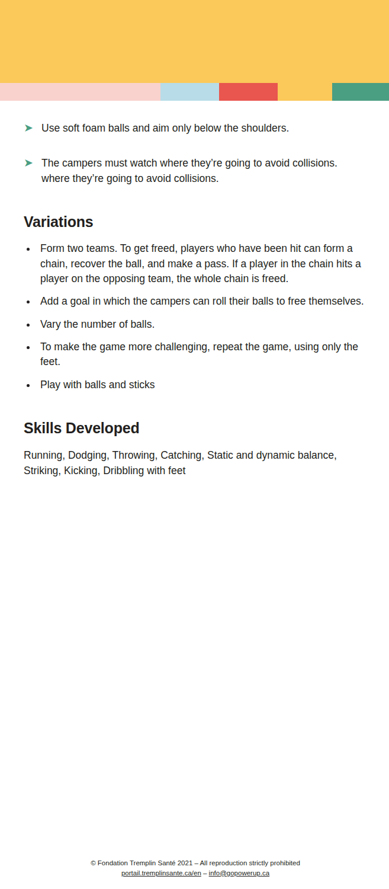➤ Use soft foam balls and aim only below the shoulders.
➤ The campers must watch where they’re going to avoid collisions. where they’re going to avoid collisions.
Variations
Form two teams. To get freed, players who have been hit can form a chain, recover the ball, and make a pass. If a player in the chain hits a player on the opposing team, the whole chain is freed.
Add a goal in which the campers can roll their balls to free themselves.
Vary the number of balls.
To make the game more challenging, repeat the game, using only the feet.
Play with balls and sticks
Skills Developed
Running, Dodging, Throwing, Catching, Static and dynamic balance, Striking, Kicking, Dribbling with feet
© Fondation Tremplin Santé 2021 – All reproduction strictly prohibited
portail.tremplinsante.ca/en – info@gopowerup.ca